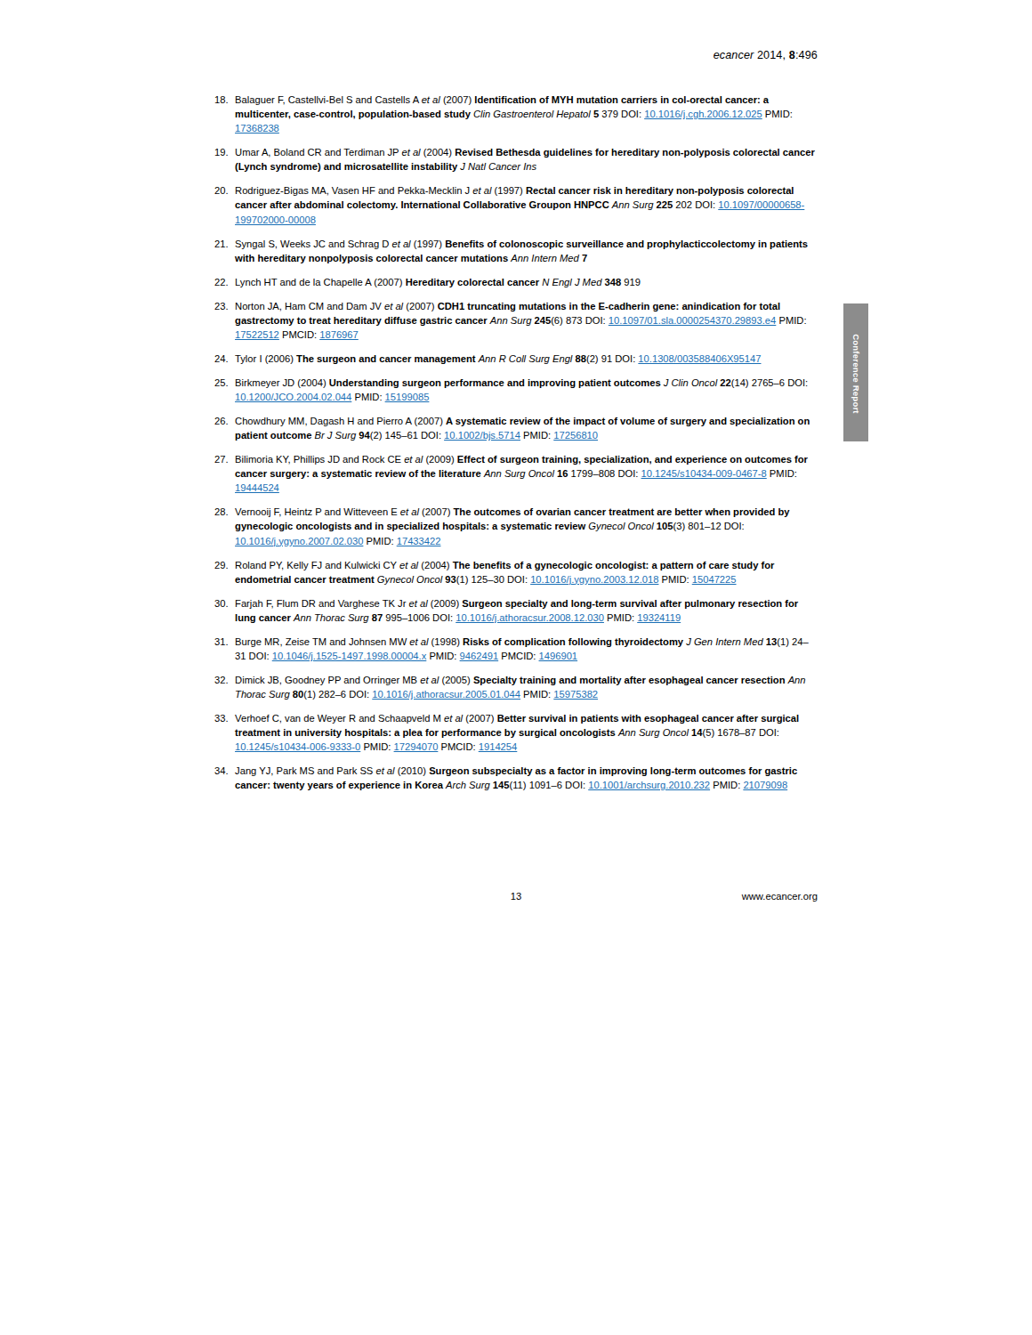ecancer 2014, 8:496
Conference Report
18. Balaguer F, Castellvi-Bel S and Castells A et al (2007) Identification of MYH mutation carriers in col-orectal cancer: a multicenter, case-control, population-based study Clin Gastroenterol Hepatol 5 379 DOI: 10.1016/j.cgh.2006.12.025 PMID: 17368238
19. Umar A, Boland CR and Terdiman JP et al (2004) Revised Bethesda guidelines for hereditary non-polyposis colorectal cancer (Lynch syndrome) and microsatellite instability J Natl Cancer Ins
20. Rodriguez-Bigas MA, Vasen HF and Pekka-Mecklin J et al (1997) Rectal cancer risk in hereditary non-polyposis colorectal cancer after abdominal colectomy. International Collaborative Groupon HNPCC Ann Surg 225 202 DOI: 10.1097/00000658-199702000-00008
21. Syngal S, Weeks JC and Schrag D et al (1997) Benefits of colonoscopic surveillance and prophylacticcolectomy in patients with hereditary nonpolyposis colorectal cancer mutations Ann Intern Med 7
22. Lynch HT and de la Chapelle A (2007) Hereditary colorectal cancer N Engl J Med 348 919
23. Norton JA, Ham CM and Dam JV et al (2007) CDH1 truncating mutations in the E-cadherin gene: anindication for total gastrectomy to treat hereditary diffuse gastric cancer Ann Surg 245(6) 873 DOI: 10.1097/01.sla.0000254370.29893.e4 PMID: 17522512 PMCID: 1876967
24. Tylor I (2006) The surgeon and cancer management Ann R Coll Surg Engl 88(2) 91 DOI: 10.1308/003588406X95147
25. Birkmeyer JD (2004) Understanding surgeon performance and improving patient outcomes J Clin Oncol 22(14) 2765–6 DOI: 10.1200/JCO.2004.02.044 PMID: 15199085
26. Chowdhury MM, Dagash H and Pierro A (2007) A systematic review of the impact of volume of surgery and specialization on patient outcome Br J Surg 94(2) 145–61 DOI: 10.1002/bjs.5714 PMID: 17256810
27. Bilimoria KY, Phillips JD and Rock CE et al (2009) Effect of surgeon training, specialization, and experience on outcomes for cancer surgery: a systematic review of the literature Ann Surg Oncol 16 1799–808 DOI: 10.1245/s10434-009-0467-8 PMID: 19444524
28. Vernooij F, Heintz P and Witteveen E et al (2007) The outcomes of ovarian cancer treatment are better when provided by gynecologic oncologists and in specialized hospitals: a systematic review Gynecol Oncol 105(3) 801–12 DOI: 10.1016/j.ygyno.2007.02.030 PMID: 17433422
29. Roland PY, Kelly FJ and Kulwicki CY et al (2004) The benefits of a gynecologic oncologist: a pattern of care study for endometrial cancer treatment Gynecol Oncol 93(1) 125–30 DOI: 10.1016/j.ygyno.2003.12.018 PMID: 15047225
30. Farjah F, Flum DR and Varghese TK Jr et al (2009) Surgeon specialty and long-term survival after pulmonary resection for lung cancer Ann Thorac Surg 87 995–1006 DOI: 10.1016/j.athoracsur.2008.12.030 PMID: 19324119
31. Burge MR, Zeise TM and Johnsen MW et al (1998) Risks of complication following thyroidectomy J Gen Intern Med 13(1) 24–31 DOI: 10.1046/j.1525-1497.1998.00004.x PMID: 9462491 PMCID: 1496901
32. Dimick JB, Goodney PP and Orringer MB et al (2005) Specialty training and mortality after esophageal cancer resection Ann Thorac Surg 80(1) 282–6 DOI: 10.1016/j.athoracsur.2005.01.044 PMID: 15975382
33. Verhoef C, van de Weyer R and Schaapveld M et al (2007) Better survival in patients with esophageal cancer after surgical treatment in university hospitals: a plea for performance by surgical oncologists Ann Surg Oncol 14(5) 1678–87 DOI: 10.1245/s10434-006-9333-0 PMID: 17294070 PMCID: 1914254
34. Jang YJ, Park MS and Park SS et al (2010) Surgeon subspecialty as a factor in improving long-term outcomes for gastric cancer: twenty years of experience in Korea Arch Surg 145(11) 1091–6 DOI: 10.1001/archsurg.2010.232 PMID: 21079098
13
www.ecancer.org